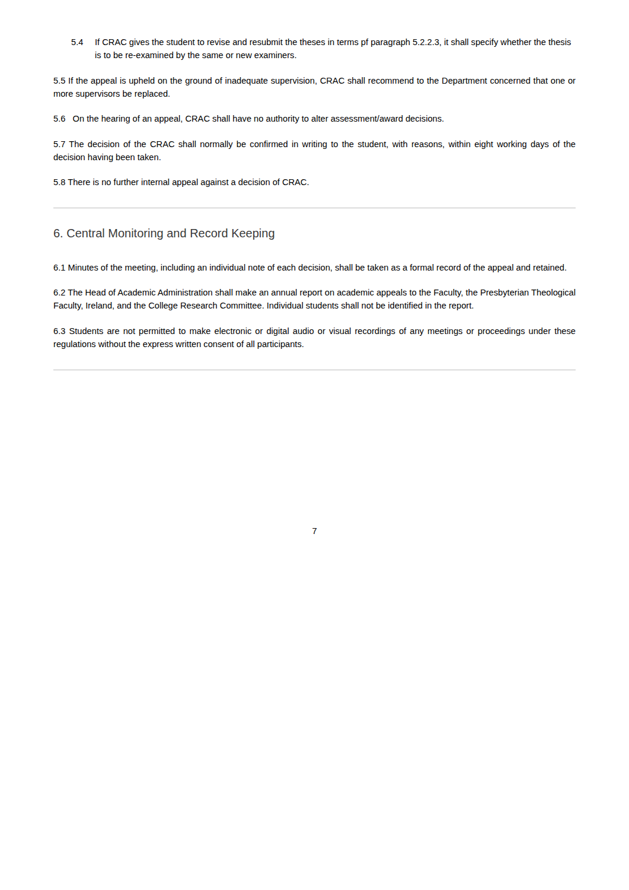5.4
If CRAC gives the student to revise and resubmit the theses in terms pf paragraph 5.2.2.3, it shall specify whether the thesis is to be re-examined by the same or new examiners.
5.5 If the appeal is upheld on the ground of inadequate supervision, CRAC shall recommend to the Department concerned that one or more supervisors be replaced.
5.6 On the hearing of an appeal, CRAC shall have no authority to alter assessment/award decisions.
5.7 The decision of the CRAC shall normally be confirmed in writing to the student, with reasons, within eight working days of the decision having been taken.
5.8 There is no further internal appeal against a decision of CRAC.
6. Central Monitoring and Record Keeping
6.1 Minutes of the meeting, including an individual note of each decision, shall be taken as a formal record of the appeal and retained.
6.2 The Head of Academic Administration shall make an annual report on academic appeals to the Faculty, the Presbyterian Theological Faculty, Ireland, and the College Research Committee. Individual students shall not be identified in the report.
6.3 Students are not permitted to make electronic or digital audio or visual recordings of any meetings or proceedings under these regulations without the express written consent of all participants.
7